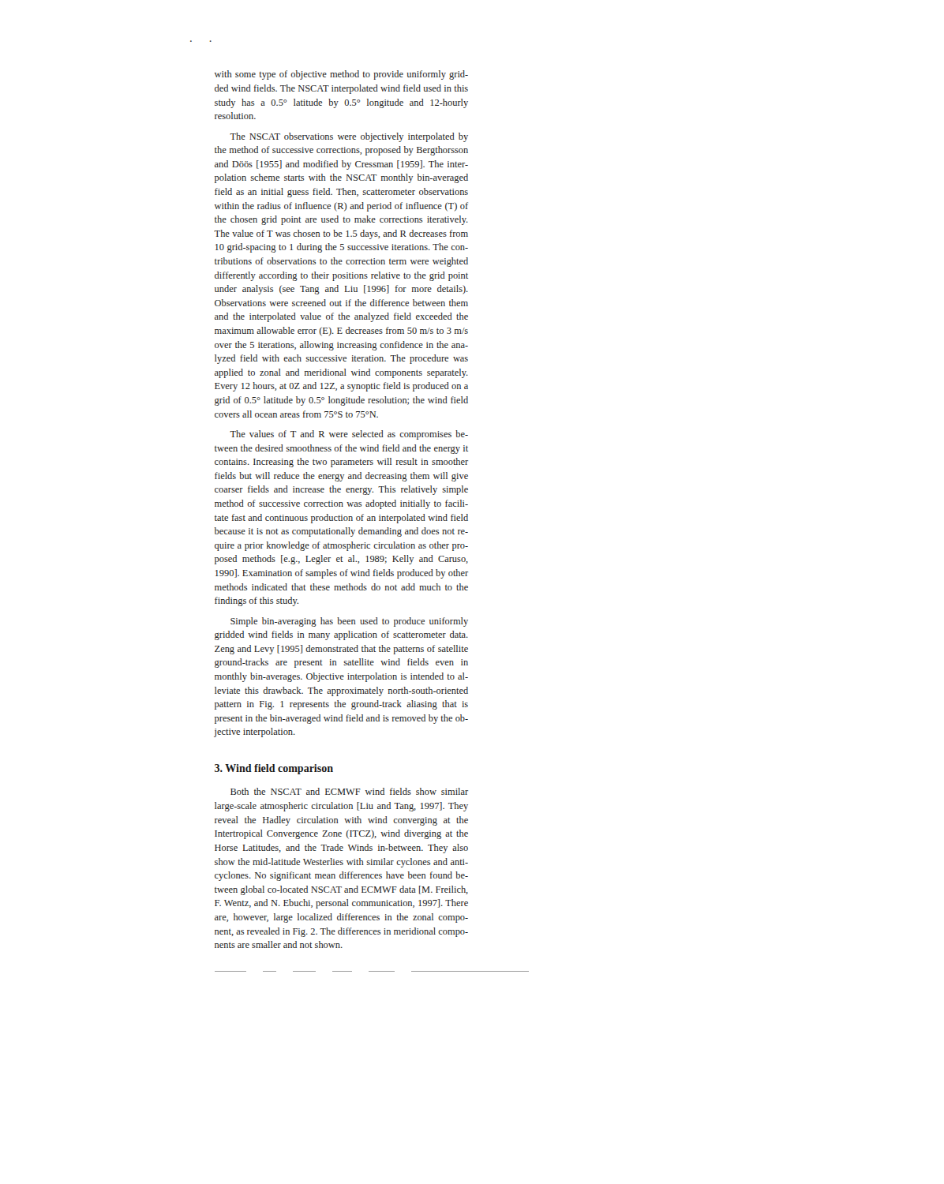..
with some type of objective method to provide uniformly gridded wind fields. The NSCAT interpolated wind field used in this study has a 0.5° latitude by 0.5° longitude and 12-hourly resolution.
The NSCAT observations were objectively interpolated by the method of successive corrections, proposed by Bergthorsson and Döös [1955] and modified by Cressman [1959]. The interpolation scheme starts with the NSCAT monthly bin-averaged field as an initial guess field. Then, scatterometer observations within the radius of influence (R) and period of influence (T) of the chosen grid point are used to make corrections iteratively. The value of T was chosen to be 1.5 days, and R decreases from 10 grid-spacing to 1 during the 5 successive iterations. The contributions of observations to the correction term were weighted differently according to their positions relative to the grid point under analysis (see Tang and Liu [1996] for more details). Observations were screened out if the difference between them and the interpolated value of the analyzed field exceeded the maximum allowable error (E). E decreases from 50 m/s to 3 m/s over the 5 iterations, allowing increasing confidence in the analyzed field with each successive iteration. The procedure was applied to zonal and meridional wind components separately. Every 12 hours, at 0Z and 12Z, a synoptic field is produced on a grid of 0.5° latitude by 0.5° longitude resolution; the wind field covers all ocean areas from 75°S to 75°N.
The values of T and R were selected as compromises between the desired smoothness of the wind field and the energy it contains. Increasing the two parameters will result in smoother fields but will reduce the energy and decreasing them will give coarser fields and increase the energy. This relatively simple method of successive correction was adopted initially to facilitate fast and continuous production of an interpolated wind field because it is not as computationally demanding and does not require a prior knowledge of atmospheric circulation as other proposed methods [e.g., Legler et al., 1989; Kelly and Caruso, 1990]. Examination of samples of wind fields produced by other methods indicated that these methods do not add much to the findings of this study.
Simple bin-averaging has been used to produce uniformly gridded wind fields in many application of scatterometer data. Zeng and Levy [1995] demonstrated that the patterns of satellite ground-tracks are present in satellite wind fields even in monthly bin-averages. Objective interpolation is intended to alleviate this drawback. The approximately north-south-oriented pattern in Fig. 1 represents the ground-track aliasing that is present in the bin-averaged wind field and is removed by the objective interpolation.
3. Wind field comparison
Both the NSCAT and ECMWF wind fields show similar large-scale atmospheric circulation [Liu and Tang, 1997]. They reveal the Hadley circulation with wind converging at the Intertropical Convergence Zone (ITCZ), wind diverging at the Horse Latitudes, and the Trade Winds in-between. They also show the mid-latitude Westerlies with similar cyclones and anticyclones. No significant mean differences have been found between global co-located NSCAT and ECMWF data [M. Freilich, F. Wentz, and N. Ebuchi, personal communication, 1997]. There are, however, large localized differences in the zonal component, as revealed in Fig. 2. The differences in meridional components are smaller and not shown.